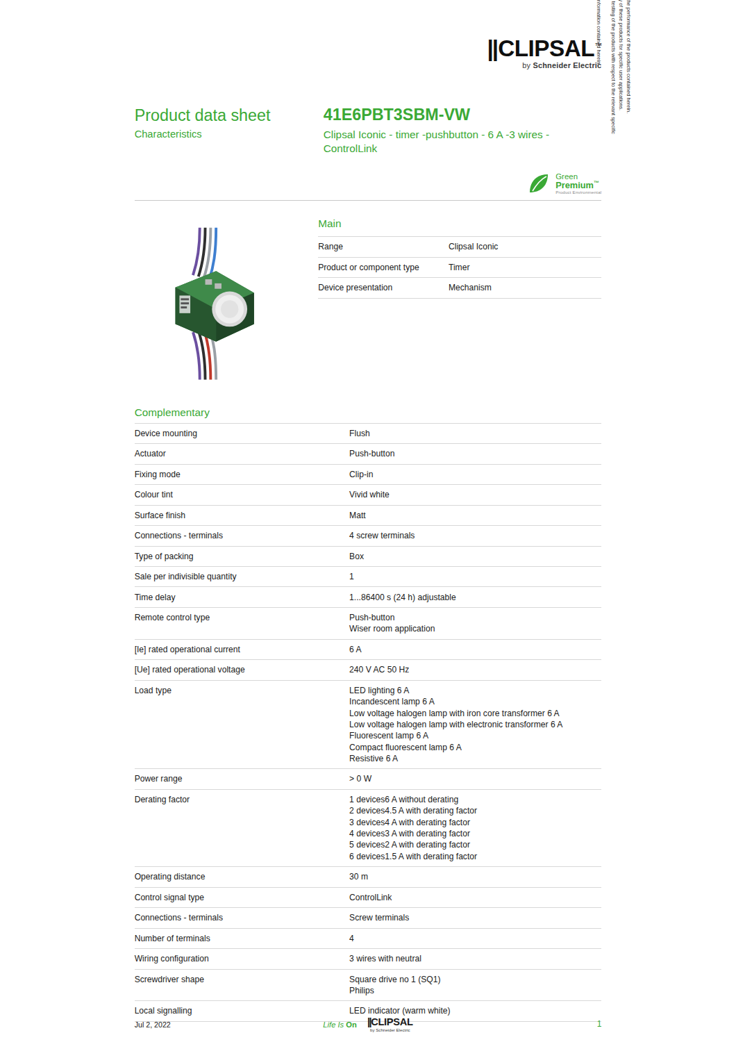||CLIPSAL™
by Schneider Electric
Product data sheet
Characteristics
41E6PBT3SBM-VW
Clipsal Iconic - timer -pushbutton - 6 A -3 wires - ControlLink
Green
Premium™
Product Environmental
Main
| Range | Clipsal Iconic |
| Product or component type | Timer |
| Device presentation | Mechanism |
Complementary
| Device mounting | Flush |
| Actuator | Push-button |
| Fixing mode | Clip-in |
| Colour tint | Vivid white |
| Surface finish | Matt |
| Connections - terminals | 4 screw terminals |
| Type of packing | Box |
| Sale per indivisible quantity | 1 |
| Time delay | 1...86400 s (24 h) adjustable |
| Remote control type | Push-button Wiser room application |
| [Ie] rated operational current | 6 A |
| [Ue] rated operational voltage | 240 V AC 50 Hz |
| Load type | LED lighting 6 A Incandescent lamp 6 A Low voltage halogen lamp with iron core transformer 6 A Low voltage halogen lamp with electronic transformer 6 A Fluorescent lamp 6 A Compact fluorescent lamp 6 A Resistive 6 A |
| Power range | > 0 W |
| Derating factor | 1 devices6 A without derating 2 devices4.5 A with derating factor 3 devices4 A with derating factor 4 devices3 A with derating factor 5 devices2 A with derating factor 6 devices1.5 A with derating factor |
| Operating distance | 30 m |
| Control signal type | ControlLink |
| Connections - terminals | Screw terminals |
| Number of terminals | 4 |
| Wiring configuration | 3 wires with neutral |
| Screwdriver shape | Square drive no 1 (SQ1) Philips |
| Local signalling | LED indicator (warm white) |
The information provided in this documentation contains general descriptions and/or technical characteristics of the performance of the products contained herein.
This documentation is not intended as a substitute for and is not to be used for determining suitability or reliability of these products for specific user applications.
It is the duty of any such user or integrator to perform the appropriate and complete risk analysis, evaluation and testing of the products with respect to the relevant specific application or use thereof.
Neither Schneider Electric Industries SAS nor any of its affiliates or subsidiaries shall be liable for misuse of the information contained herein.
Jul 2, 2022
Life Is On
||CLIPSAL
by Schneider Electric
1